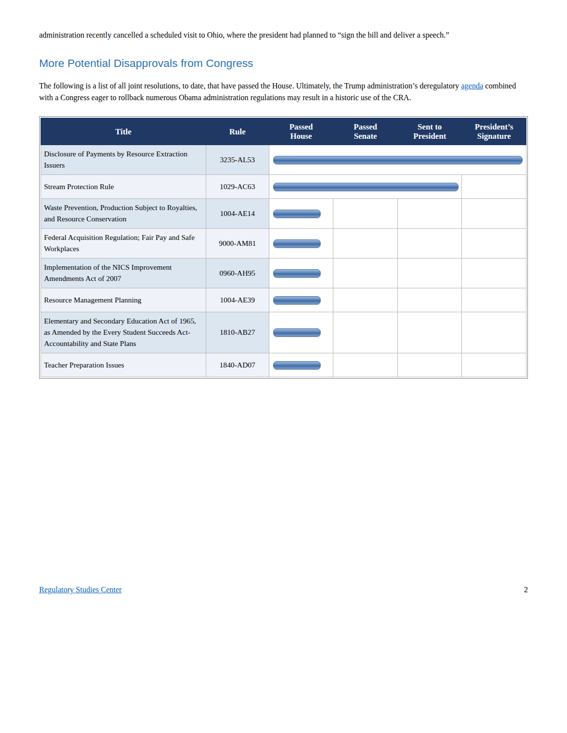administration recently cancelled a scheduled visit to Ohio, where the president had planned to “sign the bill and deliver a speech.”
More Potential Disapprovals from Congress
The following is a list of all joint resolutions, to date, that have passed the House. Ultimately, the Trump administration’s deregulatory agenda combined with a Congress eager to rollback numerous Obama administration regulations may result in a historic use of the CRA.
| Title | Rule | Passed House | Passed Senate | Sent to President | President’s Signature |
| --- | --- | --- | --- | --- | --- |
| Disclosure of Payments by Resource Extraction Issuers | 3235-AL53 | |
| Stream Protection Rule | 1029-AC63 | | |
| Waste Prevention, Production Subject to Royalties, and Resource Conservation | 1004-AE14 | | | | |
| Federal Acquisition Regulation; Fair Pay and Safe Workplaces | 9000-AM81 | | | | |
| Implementation of the NICS Improvement Amendments Act of 2007 | 0960-AH95 | | | | |
| Resource Management Planning | 1004-AE39 | | | | |
| Elementary and Secondary Education Act of 1965, as Amended by the Every Student Succeeds Act-Accountability and State Plans | 1810-AB27 | | | | |
| Teacher Preparation Issues | 1840-AD07 | | | | |
Regulatory Studies Center 2